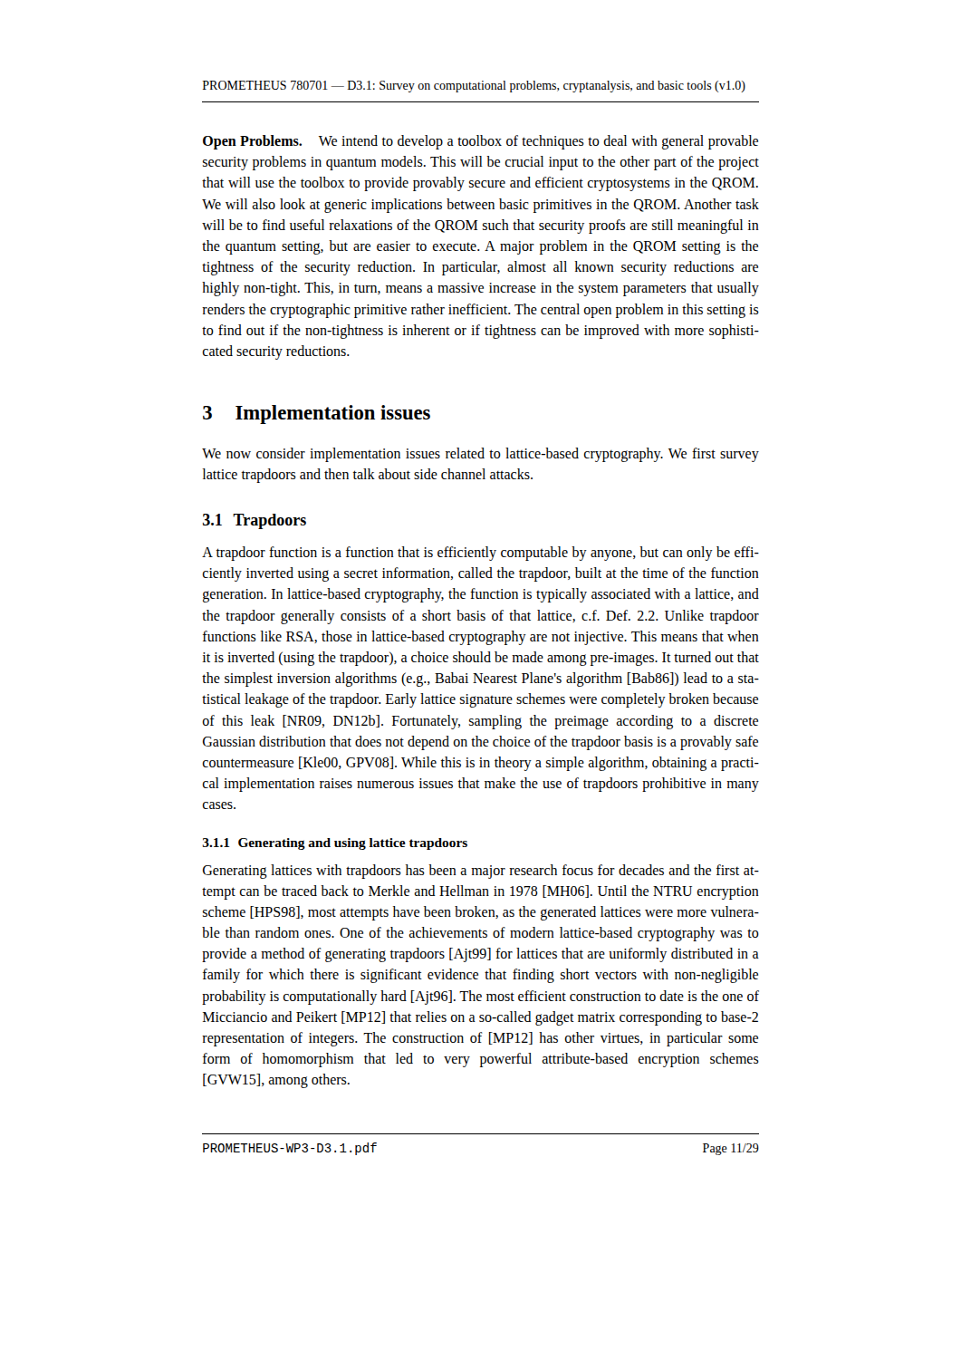PROMETHEUS 780701 — D3.1: Survey on computational problems, cryptanalysis, and basic tools (v1.0)
Open Problems. We intend to develop a toolbox of techniques to deal with general provable security problems in quantum models. This will be crucial input to the other part of the project that will use the toolbox to provide provably secure and efficient cryptosystems in the QROM. We will also look at generic implications between basic primitives in the QROM. Another task will be to find useful relaxations of the QROM such that security proofs are still meaningful in the quantum setting, but are easier to execute. A major problem in the QROM setting is the tightness of the security reduction. In particular, almost all known security reductions are highly non-tight. This, in turn, means a massive increase in the system parameters that usually renders the cryptographic primitive rather inefficient. The central open problem in this setting is to find out if the non-tightness is inherent or if tightness can be improved with more sophisticated security reductions.
3 Implementation issues
We now consider implementation issues related to lattice-based cryptography. We first survey lattice trapdoors and then talk about side channel attacks.
3.1 Trapdoors
A trapdoor function is a function that is efficiently computable by anyone, but can only be efficiently inverted using a secret information, called the trapdoor, built at the time of the function generation. In lattice-based cryptography, the function is typically associated with a lattice, and the trapdoor generally consists of a short basis of that lattice, c.f. Def. 2.2. Unlike trapdoor functions like RSA, those in lattice-based cryptography are not injective. This means that when it is inverted (using the trapdoor), a choice should be made among pre-images. It turned out that the simplest inversion algorithms (e.g., Babai Nearest Plane's algorithm [Bab86]) lead to a statistical leakage of the trapdoor. Early lattice signature schemes were completely broken because of this leak [NR09, DN12b]. Fortunately, sampling the preimage according to a discrete Gaussian distribution that does not depend on the choice of the trapdoor basis is a provably safe countermeasure [Kle00, GPV08]. While this is in theory a simple algorithm, obtaining a practical implementation raises numerous issues that make the use of trapdoors prohibitive in many cases.
3.1.1 Generating and using lattice trapdoors
Generating lattices with trapdoors has been a major research focus for decades and the first attempt can be traced back to Merkle and Hellman in 1978 [MH06]. Until the NTRU encryption scheme [HPS98], most attempts have been broken, as the generated lattices were more vulnerable than random ones. One of the achievements of modern lattice-based cryptography was to provide a method of generating trapdoors [Ajt99] for lattices that are uniformly distributed in a family for which there is significant evidence that finding short vectors with non-negligible probability is computationally hard [Ajt96]. The most efficient construction to date is the one of Micciancio and Peikert [MP12] that relies on a so-called gadget matrix corresponding to base-2 representation of integers. The construction of [MP12] has other virtues, in particular some form of homomorphism that led to very powerful attribute-based encryption schemes [GVW15], among others.
PROMETHEUS-WP3-D3.1.pdf Page 11/29